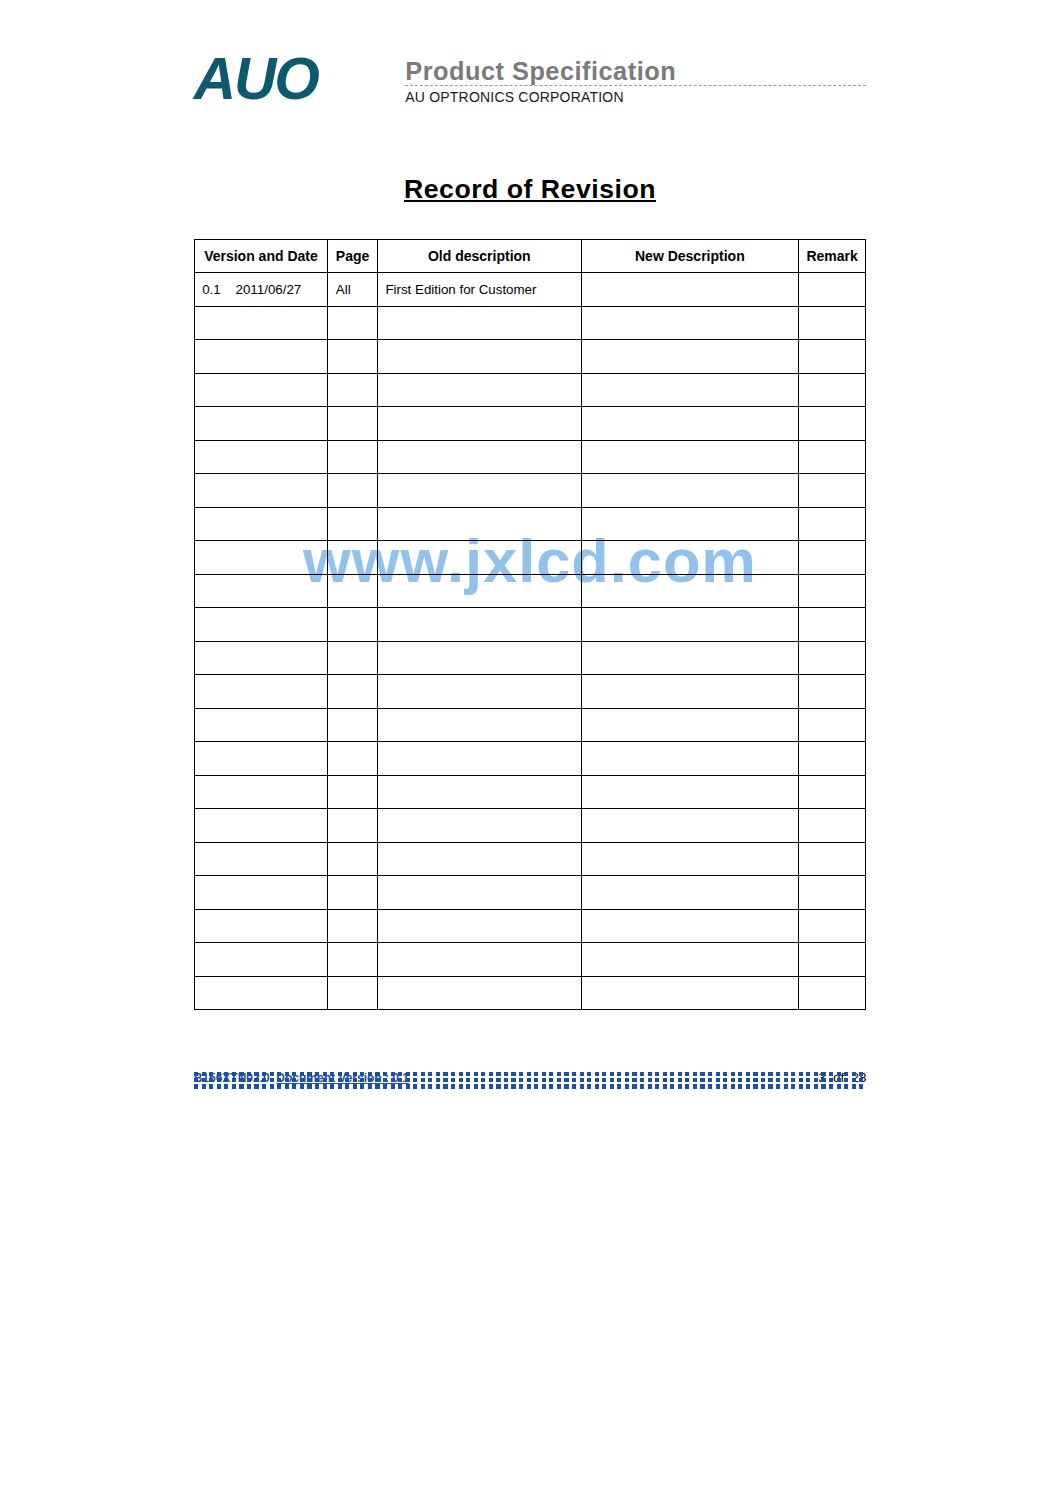AUO
Product Specification
AU OPTRONICS CORPORATION
Record of Revision
www.jxlcd.com
| Version and Date | Page | Old description | New Description | Remark |
| --- | --- | --- | --- | --- |
| 0.1 2011/06/27 | All | First Edition for Customer | | |
B156XTN02.0 Document Version : 0.1
3 of 28